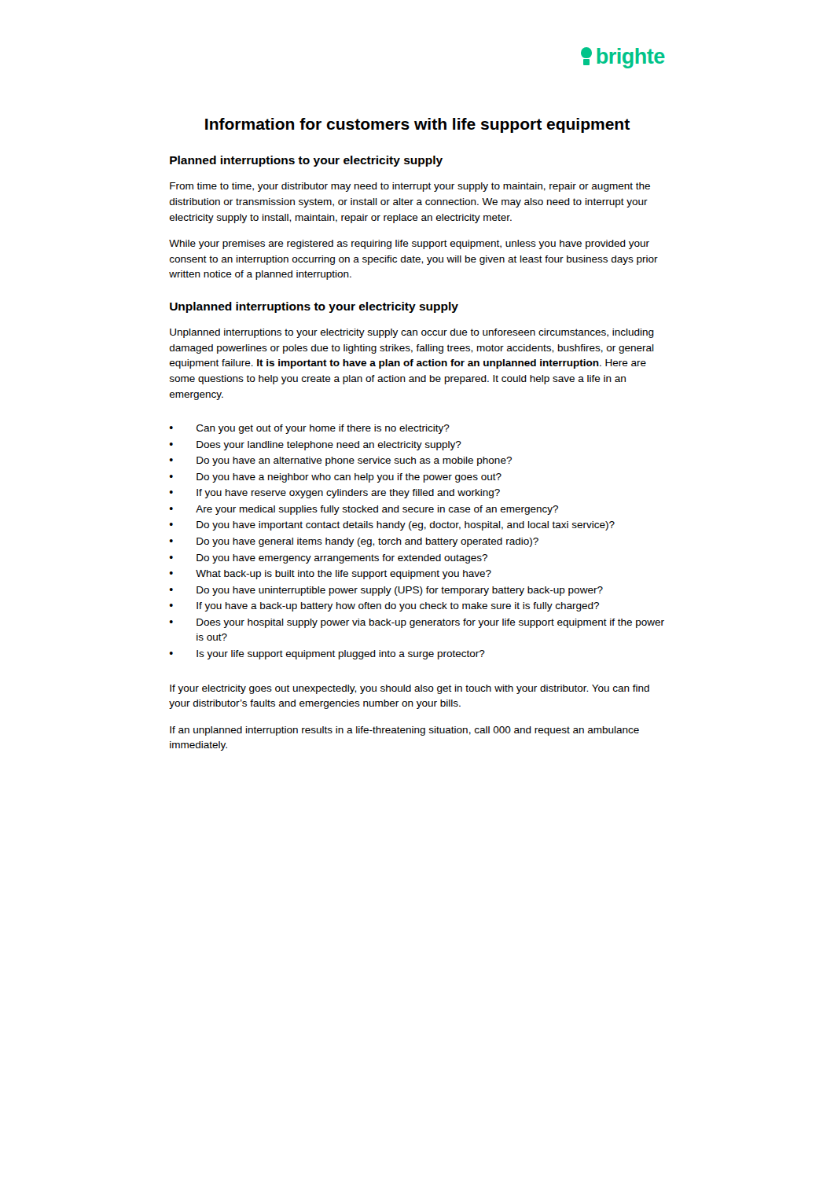brighte
Information for customers with life support equipment
Planned interruptions to your electricity supply
From time to time, your distributor may need to interrupt your supply to maintain, repair or augment the distribution or transmission system, or install or alter a connection. We may also need to interrupt your electricity supply to install, maintain, repair or replace an electricity meter.
While your premises are registered as requiring life support equipment, unless you have provided your consent to an interruption occurring on a specific date, you will be given at least four business days prior written notice of a planned interruption.
Unplanned interruptions to your electricity supply
Unplanned interruptions to your electricity supply can occur due to unforeseen circumstances, including damaged powerlines or poles due to lighting strikes, falling trees, motor accidents, bushfires, or general equipment failure. It is important to have a plan of action for an unplanned interruption. Here are some questions to help you create a plan of action and be prepared. It could help save a life in an emergency.
Can you get out of your home if there is no electricity?
Does your landline telephone need an electricity supply?
Do you have an alternative phone service such as a mobile phone?
Do you have a neighbor who can help you if the power goes out?
If you have reserve oxygen cylinders are they filled and working?
Are your medical supplies fully stocked and secure in case of an emergency?
Do you have important contact details handy (eg, doctor, hospital, and local taxi service)?
Do you have general items handy (eg, torch and battery operated radio)?
Do you have emergency arrangements for extended outages?
What back-up is built into the life support equipment you have?
Do you have uninterruptible power supply (UPS) for temporary battery back-up power?
If you have a back-up battery how often do you check to make sure it is fully charged?
Does your hospital supply power via back-up generators for your life support equipment if the power is out?
Is your life support equipment plugged into a surge protector?
If your electricity goes out unexpectedly, you should also get in touch with your distributor. You can find your distributor’s faults and emergencies number on your bills.
If an unplanned interruption results in a life-threatening situation, call 000 and request an ambulance immediately.